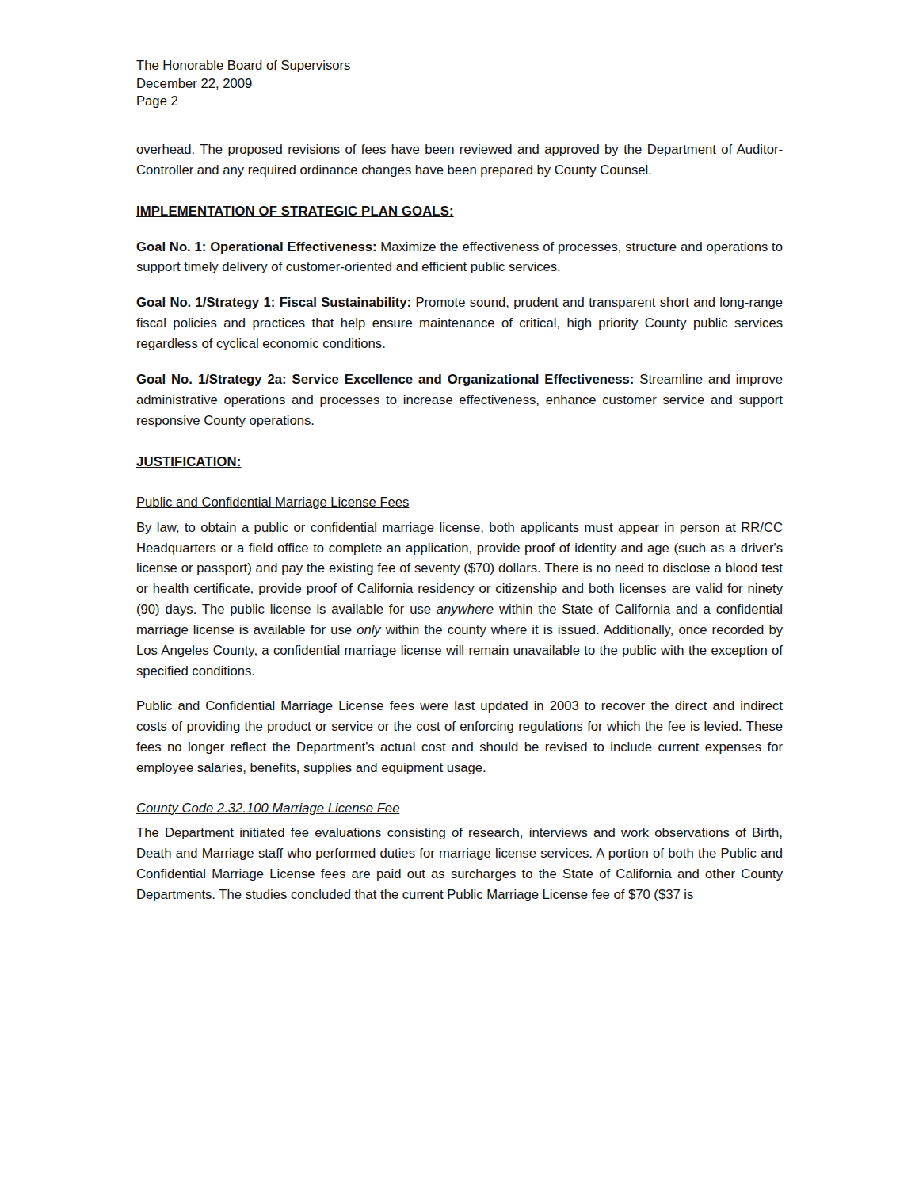The Honorable Board of Supervisors
December 22, 2009
Page 2
overhead. The proposed revisions of fees have been reviewed and approved by the Department of Auditor-Controller and any required ordinance changes have been prepared by County Counsel.
IMPLEMENTATION OF STRATEGIC PLAN GOALS:
Goal No. 1: Operational Effectiveness: Maximize the effectiveness of processes, structure and operations to support timely delivery of customer-oriented and efficient public services.
Goal No. 1/Strategy 1: Fiscal Sustainability: Promote sound, prudent and transparent short and long-range fiscal policies and practices that help ensure maintenance of critical, high priority County public services regardless of cyclical economic conditions.
Goal No. 1/Strategy 2a: Service Excellence and Organizational Effectiveness: Streamline and improve administrative operations and processes to increase effectiveness, enhance customer service and support responsive County operations.
JUSTIFICATION:
Public and Confidential Marriage License Fees
By law, to obtain a public or confidential marriage license, both applicants must appear in person at RR/CC Headquarters or a field office to complete an application, provide proof of identity and age (such as a driver's license or passport) and pay the existing fee of seventy ($70) dollars. There is no need to disclose a blood test or health certificate, provide proof of California residency or citizenship and both licenses are valid for ninety (90) days. The public license is available for use anywhere within the State of California and a confidential marriage license is available for use only within the county where it is issued. Additionally, once recorded by Los Angeles County, a confidential marriage license will remain unavailable to the public with the exception of specified conditions.
Public and Confidential Marriage License fees were last updated in 2003 to recover the direct and indirect costs of providing the product or service or the cost of enforcing regulations for which the fee is levied. These fees no longer reflect the Department's actual cost and should be revised to include current expenses for employee salaries, benefits, supplies and equipment usage.
County Code 2.32.100 Marriage License Fee
The Department initiated fee evaluations consisting of research, interviews and work observations of Birth, Death and Marriage staff who performed duties for marriage license services. A portion of both the Public and Confidential Marriage License fees are paid out as surcharges to the State of California and other County Departments. The studies concluded that the current Public Marriage License fee of $70 ($37 is